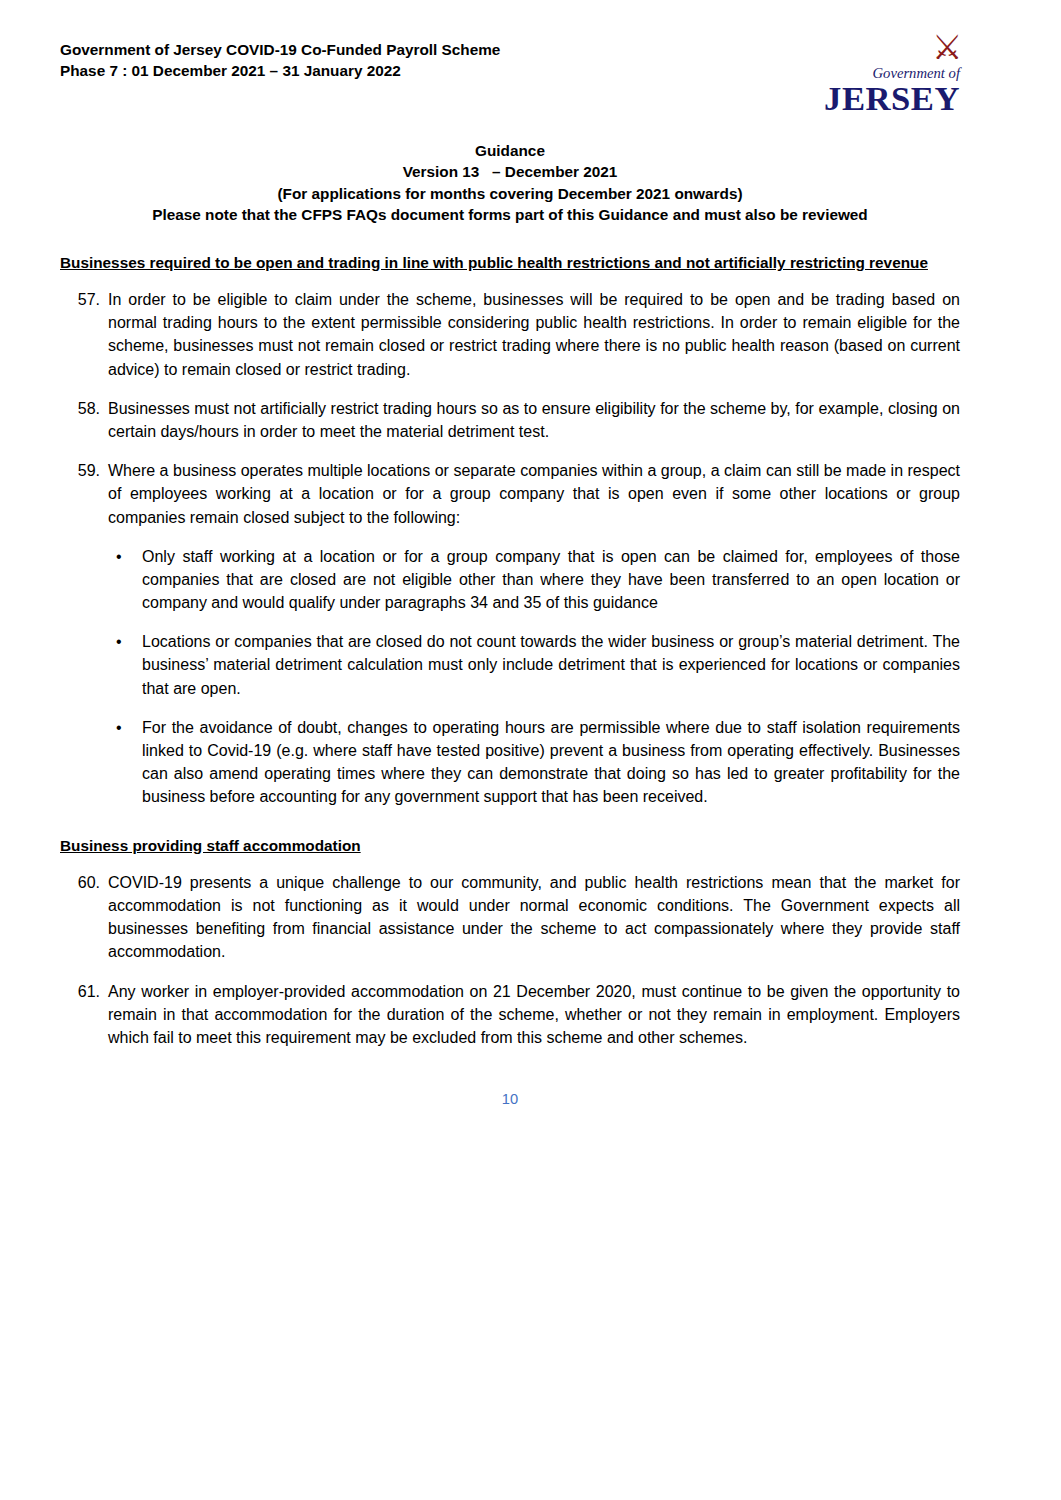Government of Jersey COVID-19 Co-Funded Payroll Scheme
Phase 7 : 01 December 2021 – 31 January 2022
⚔ Government of JERSEY
Guidance
Version 13 – December 2021
(For applications for months covering December 2021 onwards)
Please note that the CFPS FAQs document forms part of this Guidance and must also be reviewed
Businesses required to be open and trading in line with public health restrictions and not artificially restricting revenue
57. In order to be eligible to claim under the scheme, businesses will be required to be open and be trading based on normal trading hours to the extent permissible considering public health restrictions. In order to remain eligible for the scheme, businesses must not remain closed or restrict trading where there is no public health reason (based on current advice) to remain closed or restrict trading.
58. Businesses must not artificially restrict trading hours so as to ensure eligibility for the scheme by, for example, closing on certain days/hours in order to meet the material detriment test.
59. Where a business operates multiple locations or separate companies within a group, a claim can still be made in respect of employees working at a location or for a group company that is open even if some other locations or group companies remain closed subject to the following:
Only staff working at a location or for a group company that is open can be claimed for, employees of those companies that are closed are not eligible other than where they have been transferred to an open location or company and would qualify under paragraphs 34 and 35 of this guidance
Locations or companies that are closed do not count towards the wider business or group’s material detriment. The business’ material detriment calculation must only include detriment that is experienced for locations or companies that are open.
For the avoidance of doubt, changes to operating hours are permissible where due to staff isolation requirements linked to Covid-19 (e.g. where staff have tested positive) prevent a business from operating effectively. Businesses can also amend operating times where they can demonstrate that doing so has led to greater profitability for the business before accounting for any government support that has been received.
Business providing staff accommodation
60. COVID-19 presents a unique challenge to our community, and public health restrictions mean that the market for accommodation is not functioning as it would under normal economic conditions. The Government expects all businesses benefiting from financial assistance under the scheme to act compassionately where they provide staff accommodation.
61. Any worker in employer-provided accommodation on 21 December 2020, must continue to be given the opportunity to remain in that accommodation for the duration of the scheme, whether or not they remain in employment. Employers which fail to meet this requirement may be excluded from this scheme and other schemes.
10